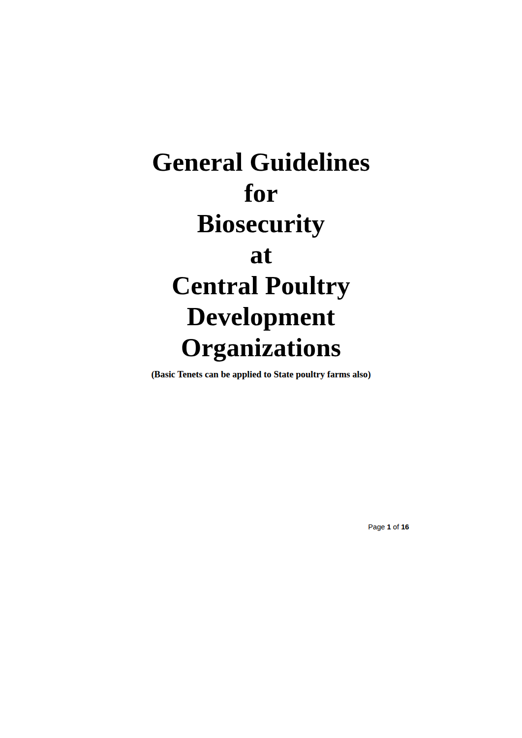General Guidelines
for
Biosecurity
at
Central Poultry Development Organizations
(Basic Tenets can be applied to State poultry farms also)
Page 1 of 16